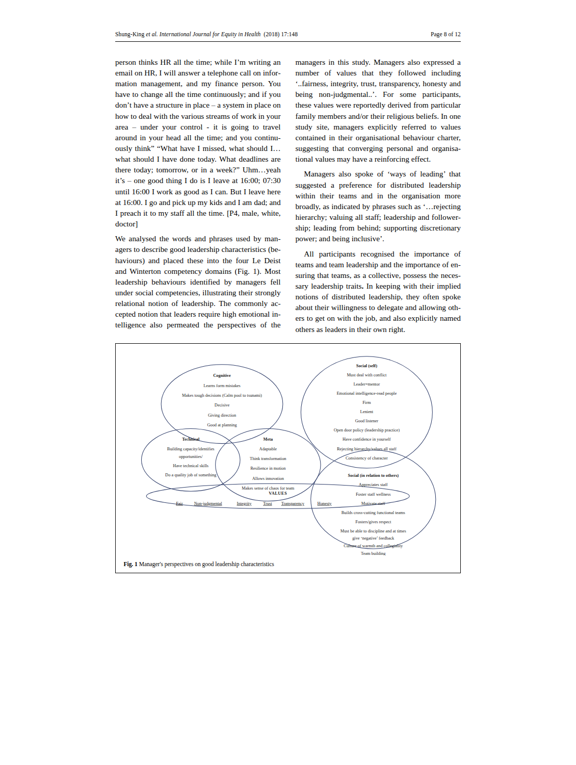Shung-King et al. International Journal for Equity in Health (2018) 17:148
Page 8 of 12
person thinks HR all the time; while I’m writing an email on HR, I will answer a telephone call on information management, and my finance person. You have to change all the time continuously; and if you don’t have a structure in place – a system in place on how to deal with the various streams of work in your area – under your control - it is going to travel around in your head all the time; and you continuously think” “What have I missed, what should I…what should I have done today. What deadlines are there today; tomorrow, or in a week?” Uhm…yeah it’s – one good thing I do is I leave at 16:00; 07:30 until 16:00 I work as good as I can. But I leave here at 16:00. I go and pick up my kids and I am dad; and I preach it to my staff all the time. [P4, male, white, doctor]
We analysed the words and phrases used by managers to describe good leadership characteristics (behaviours) and placed these into the four Le Deist and Winterton competency domains (Fig. 1). Most leadership behaviours identified by managers fell under social competencies, illustrating their strongly relational notion of leadership. The commonly accepted notion that leaders require high emotional intelligence also permeated the perspectives of the managers in this study. Managers also expressed a number of values that they followed including ‘..fairness, integrity, trust, transparency, honesty and being non-judgmental..’. For some participants, these values were reportedly derived from particular family members and/or their religious beliefs. In one study site, managers explicitly referred to values contained in their organisational behaviour charter, suggesting that converging personal and organisational values may have a reinforcing effect.
Managers also spoke of ‘ways of leading’ that suggested a preference for distributed leadership within their teams and in the organisation more broadly, as indicated by phrases such as ‘…rejecting hierarchy; valuing all staff; leadership and followership; leading from behind; supporting discretionary power; and being inclusive’.
All participants recognised the importance of teams and team leadership and the importance of ensuring that teams, as a collective, possess the necessary leadership traits. In keeping with their implied notions of distributed leadership, they often spoke about their willingness to delegate and allowing others to get on with the job, and also explicitly named others as leaders in their own right.
Cognitive Learns form mistakes Makes tough decisions (Calm pool to tsunami) Decisive Giving direction Good at planning Social (self) Must deal with conflict Leader=mentor Emotional intelligence-read people Firm Lenient Good listener Open door policy (leadership practice) Have confidence in yourself Rejecting hierarchy/values all staff Consistency of character Technical Building capacity/identifies opportunities/ Have technical skills Do a quality job of something Meta Adaptable Think transformation Resilience in motion Allows innovation Makes sense of chaos for team VALUES Fair Non-judgmental Integrity Trust Transparency Honesty Social (in relation to others) Appreciates staff Foster staff wellness Motivate staff Builds cross-cutting functional teams Fosters/gives respect Must be able to discipline and at times give ‘negative’ feedback Culture of warmth and collegiality Team building
Fig. 1 Manager's perspectives on good leadership characteristics